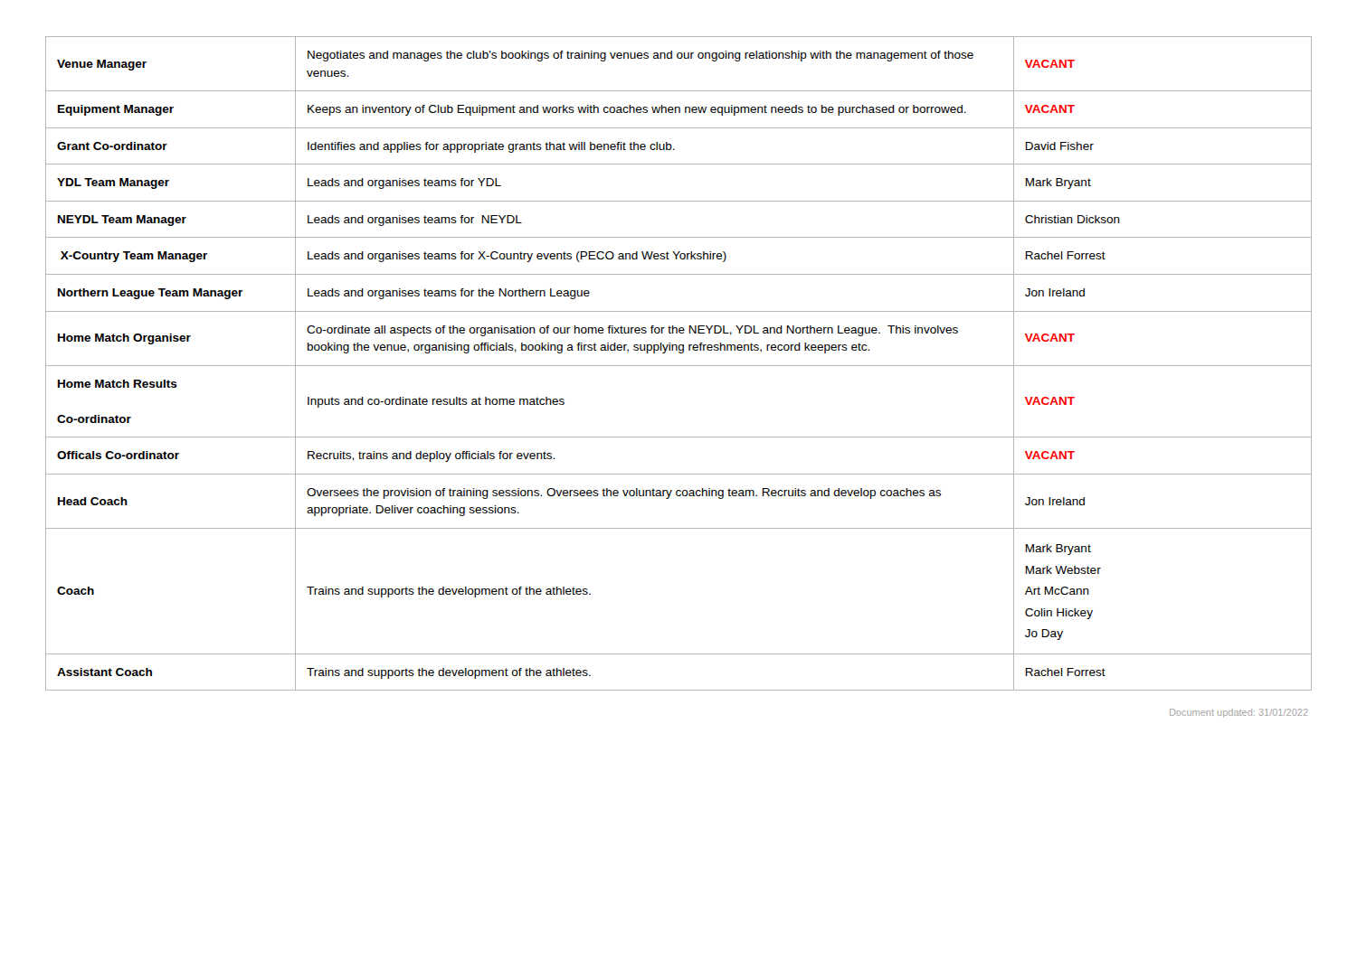| Venue Manager | Negotiates and manages the club's bookings of training venues and our ongoing relationship with the management of those venues. | VACANT |
| Equipment Manager | Keeps an inventory of Club Equipment and works with coaches when new equipment needs to be purchased or borrowed. | VACANT |
| Grant Co-ordinator | Identifies and applies for appropriate grants that will benefit the club. | David Fisher |
| YDL Team Manager | Leads and organises teams for YDL | Mark Bryant |
| NEYDL Team Manager | Leads and organises teams for NEYDL | Christian Dickson |
| X-Country Team Manager | Leads and organises teams for X-Country events (PECO and West Yorkshire) | Rachel Forrest |
| Northern League Team Manager | Leads and organises teams for the Northern League | Jon Ireland |
| Home Match Organiser | Co-ordinate all aspects of the organisation of our home fixtures for the NEYDL, YDL and Northern League. This involves booking the venue, organising officials, booking a first aider, supplying refreshments, record keepers etc. | VACANT |
| Home Match Results Co-ordinator | Inputs and co-ordinate results at home matches | VACANT |
| Officals Co-ordinator | Recruits, trains and deploy officials for events. | VACANT |
| Head Coach | Oversees the provision of training sessions. Oversees the voluntary coaching team. Recruits and develop coaches as appropriate. Deliver coaching sessions. | Jon Ireland |
| Coach | Trains and supports the development of the athletes. | Mark Bryant Mark Webster Art McCann Colin Hickey Jo Day |
| Assistant Coach | Trains and supports the development of the athletes. | Rachel Forrest |
Document updated: 31/01/2022